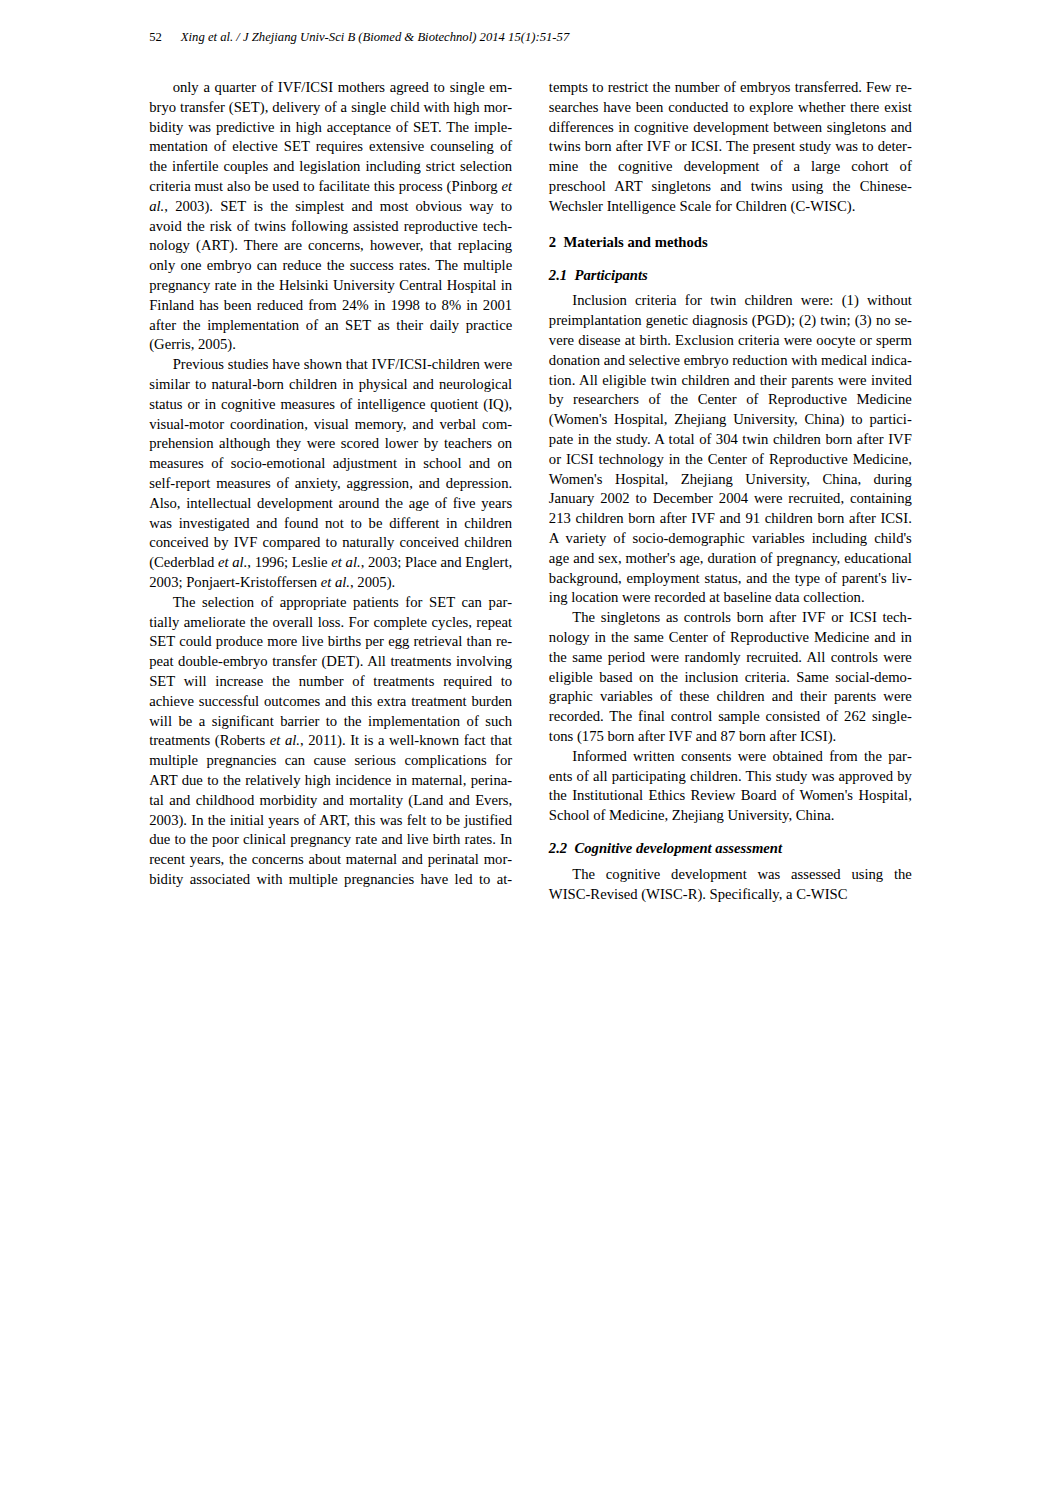52 Xing et al. / J Zhejiang Univ-Sci B (Biomed & Biotechnol) 2014 15(1):51-57
only a quarter of IVF/ICSI mothers agreed to single embryo transfer (SET), delivery of a single child with high morbidity was predictive in high acceptance of SET. The implementation of elective SET requires extensive counseling of the infertile couples and legislation including strict selection criteria must also be used to facilitate this process (Pinborg et al., 2003). SET is the simplest and most obvious way to avoid the risk of twins following assisted reproductive technology (ART). There are concerns, however, that replacing only one embryo can reduce the success rates. The multiple pregnancy rate in the Helsinki University Central Hospital in Finland has been reduced from 24% in 1998 to 8% in 2001 after the implementation of an SET as their daily practice (Gerris, 2005).
Previous studies have shown that IVF/ICSI-children were similar to natural-born children in physical and neurological status or in cognitive measures of intelligence quotient (IQ), visual-motor coordination, visual memory, and verbal comprehension although they were scored lower by teachers on measures of socio-emotional adjustment in school and on self-report measures of anxiety, aggression, and depression. Also, intellectual development around the age of five years was investigated and found not to be different in children conceived by IVF compared to naturally conceived children (Cederblad et al., 1996; Leslie et al., 2003; Place and Englert, 2003; Ponjaert-Kristoffersen et al., 2005).
The selection of appropriate patients for SET can partially ameliorate the overall loss. For complete cycles, repeat SET could produce more live births per egg retrieval than repeat double-embryo transfer (DET). All treatments involving SET will increase the number of treatments required to achieve successful outcomes and this extra treatment burden will be a significant barrier to the implementation of such treatments (Roberts et al., 2011). It is a well-known fact that multiple pregnancies can cause serious complications for ART due to the relatively high incidence in maternal, perinatal and childhood morbidity and mortality (Land and Evers, 2003). In the initial years of ART, this was felt to be justified due to the poor clinical pregnancy rate and live birth rates. In recent years, the concerns about maternal and perinatal morbidity associated with multiple pregnancies have led to attempts to restrict the number of embryos transferred. Few researches have been conducted to explore whether there exist differences in cognitive development between singletons and twins born after IVF or ICSI. The present study was to determine the cognitive development of a large cohort of preschool ART singletons and twins using the Chinese-Wechsler Intelligence Scale for Children (C-WISC).
2 Materials and methods
2.1 Participants
Inclusion criteria for twin children were: (1) without preimplantation genetic diagnosis (PGD); (2) twin; (3) no severe disease at birth. Exclusion criteria were oocyte or sperm donation and selective embryo reduction with medical indication. All eligible twin children and their parents were invited by researchers of the Center of Reproductive Medicine (Women's Hospital, Zhejiang University, China) to participate in the study. A total of 304 twin children born after IVF or ICSI technology in the Center of Reproductive Medicine, Women's Hospital, Zhejiang University, China, during January 2002 to December 2004 were recruited, containing 213 children born after IVF and 91 children born after ICSI. A variety of socio-demographic variables including child's age and sex, mother's age, duration of pregnancy, educational background, employment status, and the type of parent's living location were recorded at baseline data collection.
The singletons as controls born after IVF or ICSI technology in the same Center of Reproductive Medicine and in the same period were randomly recruited. All controls were eligible based on the inclusion criteria. Same social-demographic variables of these children and their parents were recorded. The final control sample consisted of 262 singletons (175 born after IVF and 87 born after ICSI).
Informed written consents were obtained from the parents of all participating children. This study was approved by the Institutional Ethics Review Board of Women's Hospital, School of Medicine, Zhejiang University, China.
2.2 Cognitive development assessment
The cognitive development was assessed using the WISC-Revised (WISC-R). Specifically, a C-WISC